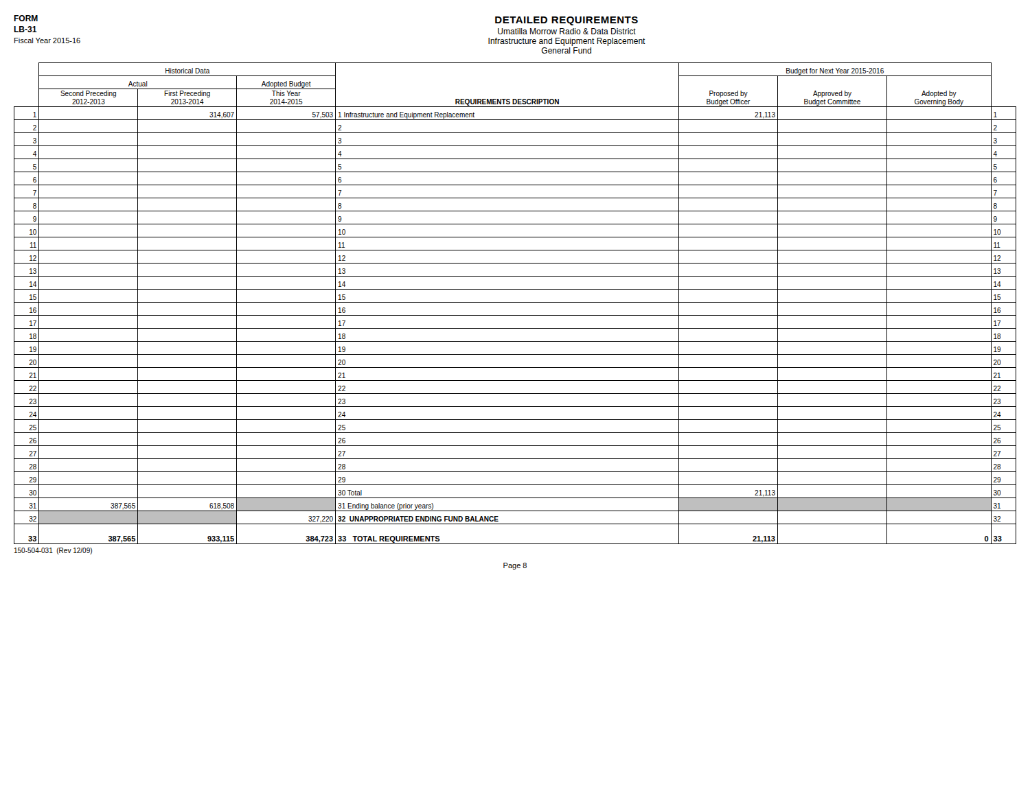FORM
LB-31
Fiscal Year 2015-16
DETAILED REQUIREMENTS
Umatilla Morrow Radio & Data District
Infrastructure and Equipment Replacement
General Fund
| | Historical Data | REQUIREMENTS DESCRIPTION | Budget for Next Year 2015-2016 | |
| --- | --- | --- | --- | --- |
| | Actual | Adopted Budget | Proposed by Budget Officer | Approved by Budget Committee | Adopted by Governing Body | |
| | Second Preceding 2012-2013 | First Preceding 2013-2014 | This Year 2014-2015 | |
| 1 | | 314,607 | 57,503 | 1 Infrastructure and Equipment Replacement | 21,113 | | | 1 |
| 2 | | | | 2 | | | | 2 |
| 3 | | | | 3 | | | | 3 |
| 4 | | | | 4 | | | | 4 |
| 5 | | | | 5 | | | | 5 |
| 6 | | | | 6 | | | | 6 |
| 7 | | | | 7 | | | | 7 |
| 8 | | | | 8 | | | | 8 |
| 9 | | | | 9 | | | | 9 |
| 10 | | | | 10 | | | | 10 |
| 11 | | | | 11 | | | | 11 |
| 12 | | | | 12 | | | | 12 |
| 13 | | | | 13 | | | | 13 |
| 14 | | | | 14 | | | | 14 |
| 15 | | | | 15 | | | | 15 |
| 16 | | | | 16 | | | | 16 |
| 17 | | | | 17 | | | | 17 |
| 18 | | | | 18 | | | | 18 |
| 19 | | | | 19 | | | | 19 |
| 20 | | | | 20 | | | | 20 |
| 21 | | | | 21 | | | | 21 |
| 22 | | | | 22 | | | | 22 |
| 23 | | | | 23 | | | | 23 |
| 24 | | | | 24 | | | | 24 |
| 25 | | | | 25 | | | | 25 |
| 26 | | | | 26 | | | | 26 |
| 27 | | | | 27 | | | | 27 |
| 28 | | | | 28 | | | | 28 |
| 29 | | | | 29 | | | | 29 |
| 30 | | | | 30 Total | 21,113 | | | 30 |
| 31 | 387,565 | 618,508 | | 31 Ending balance (prior years) | | | | 31 |
| 32 | | | 327,220 | 32 UNAPPROPRIATED ENDING FUND BALANCE | | | | 32 |
| 33 | 387,565 | 933,115 | 384,723 | 33 TOTAL REQUIREMENTS | 21,113 | | 0 | 33 |
150-504-031 (Rev 12/09)
Page 8